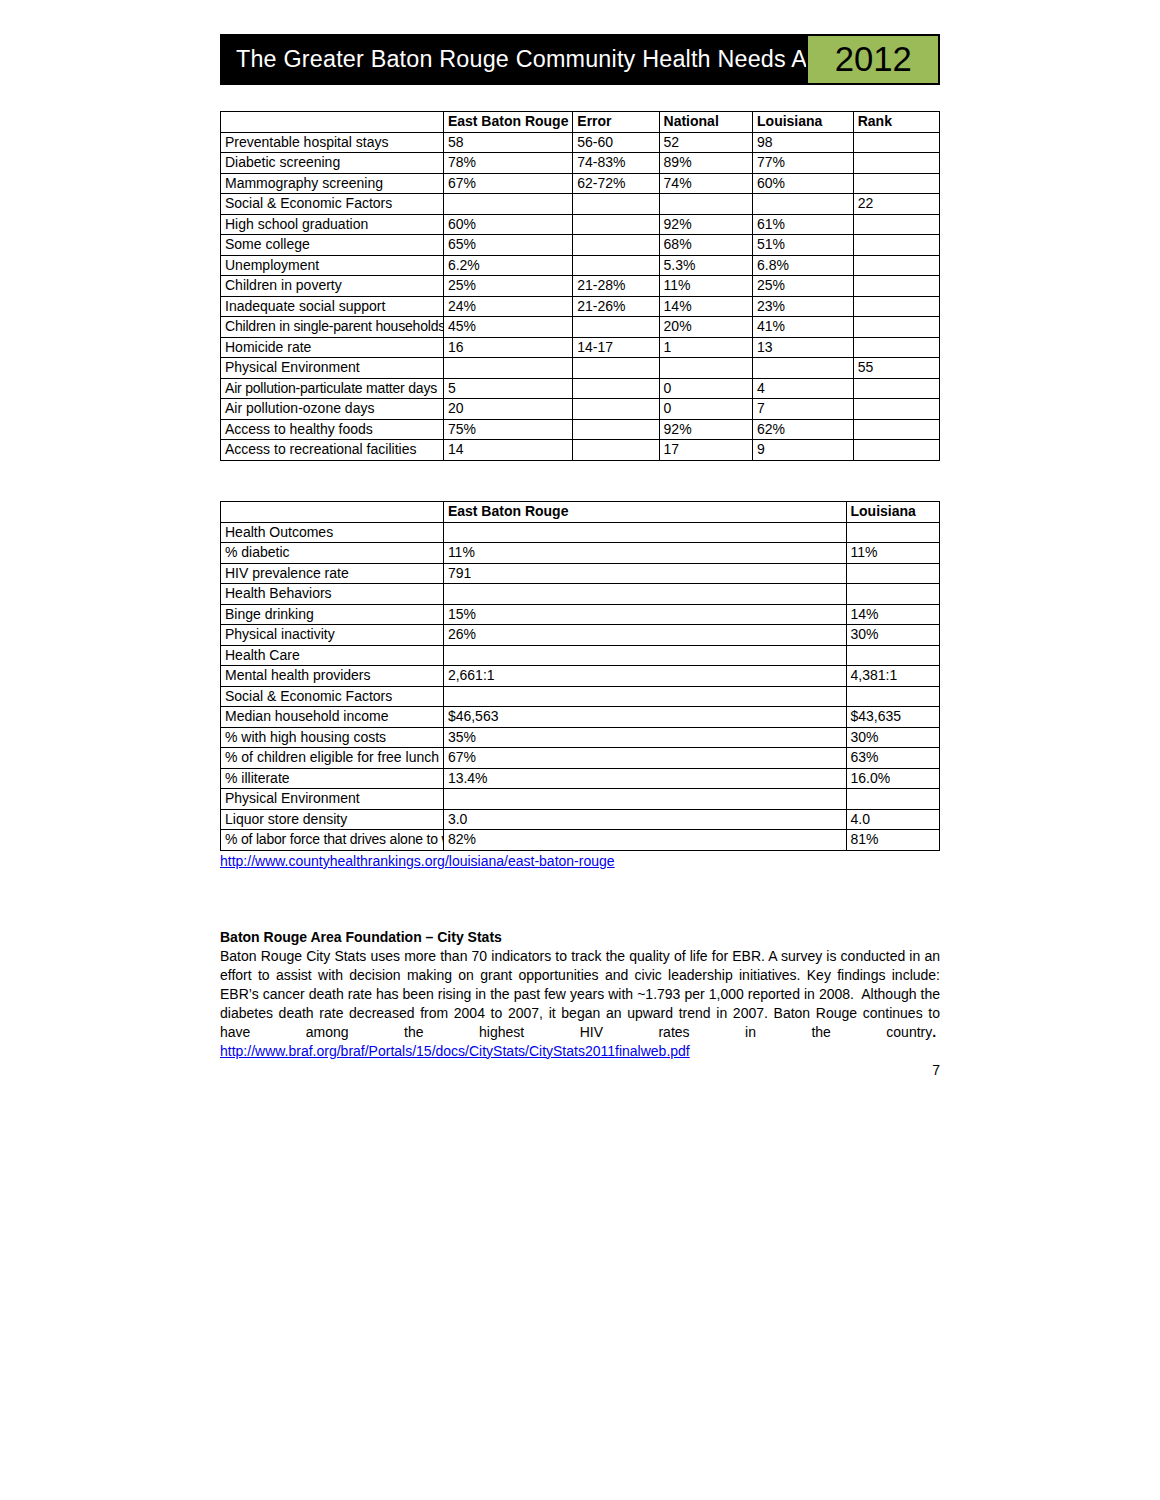The Greater Baton Rouge Community Health Needs Assessment
2012
| | East Baton Rouge | Error | National | Louisiana | Rank |
| Preventable hospital stays | 58 | 56-60 | 52 | 98 | |
| Diabetic screening | 78% | 74-83% | 89% | 77% | |
| Mammography screening | 67% | 62-72% | 74% | 60% | |
| Social & Economic Factors | | | | | 22 |
| High school graduation | 60% | | 92% | 61% | |
| Some college | 65% | | 68% | 51% | |
| Unemployment | 6.2% | | 5.3% | 6.8% | |
| Children in poverty | 25% | 21-28% | 11% | 25% | |
| Inadequate social support | 24% | 21-26% | 14% | 23% | |
| Children in single-parent households | 45% | | 20% | 41% | |
| Homicide rate | 16 | 14-17 | 1 | 13 | |
| Physical Environment | | | | | 55 |
| Air pollution-particulate matter days | 5 | | 0 | 4 | |
| Air pollution-ozone days | 20 | | 0 | 7 | |
| Access to healthy foods | 75% | | 92% | 62% | |
| Access to recreational facilities | 14 | | 17 | 9 | |
| | East Baton Rouge | Louisiana |
| Health Outcomes | | |
| % diabetic | 11% | 11% |
| HIV prevalence rate | 791 | |
| Health Behaviors | | |
| Binge drinking | 15% | 14% |
| Physical inactivity | 26% | 30% |
| Health Care | | |
| Mental health providers | 2,661:1 | 4,381:1 |
| Social & Economic Factors | | |
| Median household income | $46,563 | $43,635 |
| % with high housing costs | 35% | 30% |
| % of children eligible for free lunch | 67% | 63% |
| % illiterate | 13.4% | 16.0% |
| Physical Environment | | |
| Liquor store density | 3.0 | 4.0 |
| % of labor force that drives alone to work | 82% | 81% |
http://www.countyhealthrankings.org/louisiana/east-baton-rouge
Baton Rouge Area Foundation – City Stats
Baton Rouge City Stats uses more than 70 indicators to track the quality of life for EBR. A survey is conducted in an effort to assist with decision making on grant opportunities and civic leadership initiatives. Key findings include: EBR’s cancer death rate has been rising in the past few years with ~1.793 per 1,000 reported in 2008. Although the diabetes death rate decreased from 2004 to 2007, it began an upward trend in 2007. Baton Rouge continues to have among the highest HIV rates in the country. http://www.braf.org/braf/Portals/15/docs/CityStats/CityStats2011finalweb.pdf
7